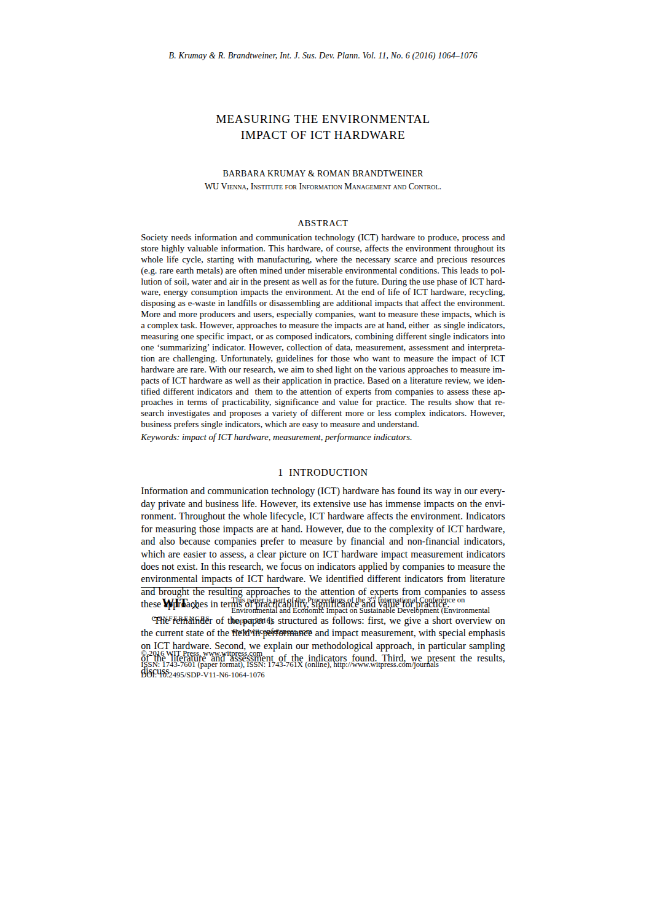B. Krumay & R. Brandtweiner, Int. J. Sus. Dev. Plann. Vol. 11, No. 6 (2016) 1064–1076
MEASURING THE ENVIRONMENTAL
IMPACT OF ICT HARDWARE
BARBARA KRUMAY & ROMAN BRANDTWEINER
WU Vienna, Institute for Information Management and Control.
ABSTRACT
Society needs information and communication technology (ICT) hardware to produce, process and store highly valuable information. This hardware, of course, affects the environment throughout its whole life cycle, starting with manufacturing, where the necessary scarce and precious resources (e.g. rare earth metals) are often mined under miserable environmental conditions. This leads to pollution of soil, water and air in the present as well as for the future. During the use phase of ICT hardware, energy consumption impacts the environment. At the end of life of ICT hardware, recycling, disposing as e-waste in landfills or disassembling are additional impacts that affect the environment. More and more producers and users, especially companies, want to measure these impacts, which is a complex task. However, approaches to measure the impacts are at hand, either as single indicators, measuring one specific impact, or as composed indicators, combining different single indicators into one ‘summarizing’ indicator. However, collection of data, measurement, assessment and interpretation are challenging. Unfortunately, guidelines for those who want to measure the impact of ICT hardware are rare. With our research, we aim to shed light on the various approaches to measure impacts of ICT hardware as well as their application in practice. Based on a literature review, we identified different indicators and them to the attention of experts from companies to assess these approaches in terms of practicability, significance and value for practice. The results show that research investigates and proposes a variety of different more or less complex indicators. However, business prefers single indicators, which are easy to measure and understand.
Keywords: impact of ICT hardware, measurement, performance indicators.
1 INTRODUCTION
Information and communication technology (ICT) hardware has found its way in our everyday private and business life. However, its extensive use has immense impacts on the environment. Throughout the whole lifecycle, ICT hardware affects the environment. Indicators for measuring those impacts are at hand. However, due to the complexity of ICT hardware, and also because companies prefer to measure by financial and non-financial indicators, which are easier to assess, a clear picture on ICT hardware impact measurement indicators does not exist. In this research, we focus on indicators applied by companies to measure the environmental impacts of ICT hardware. We identified different indicators from literature and brought the resulting approaches to the attention of experts from companies to assess these approaches in terms of practicability, significance and value for practice.
The remainder of the paper is structured as follows: first, we give a short overview on the current state of the field in performance and impact measurement, with special emphasis on ICT hardware. Second, we explain our methodological approach, in particular sampling of the literature and assessment of the indicators found. Third, we present the results, discuss
WIT⚔ CONFERENCES
This paper is part of the Proceedings of the 3rd International Conference on Environmental and Economic Impact on Sustainable Development (Environmental Impact 2016)
www.witconferences.com
© 2016 WIT Press, www.witpress.com
ISSN: 1743-7601 (paper format), ISSN: 1743-761X (online), http://www.witpress.com/journals
DOI: 10.2495/SDP-V11-N6-1064-1076